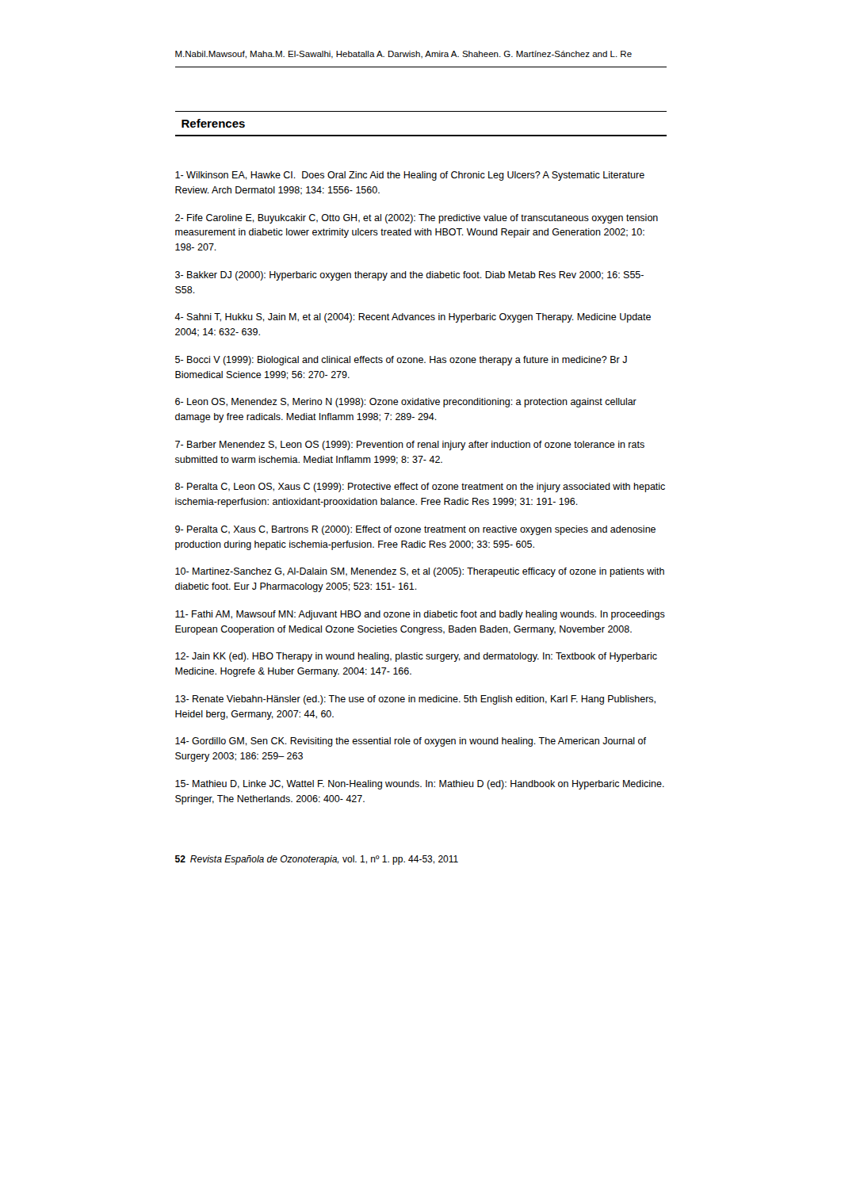M.Nabil.Mawsouf, Maha.M. El-Sawalhi, Hebatalla A. Darwish, Amira A. Shaheen. G. Martínez-Sánchez and L. Re
References
1- Wilkinson EA, Hawke CI. Does Oral Zinc Aid the Healing of Chronic Leg Ulcers? A Systematic Literature Review. Arch Dermatol 1998; 134: 1556- 1560.
2- Fife Caroline E, Buyukcakir C, Otto GH, et al (2002): The predictive value of transcutaneous oxygen tension measurement in diabetic lower extrimity ulcers treated with HBOT. Wound Repair and Generation 2002; 10: 198- 207.
3- Bakker DJ (2000): Hyperbaric oxygen therapy and the diabetic foot. Diab Metab Res Rev 2000; 16: S55- S58.
4- Sahni T, Hukku S, Jain M, et al (2004): Recent Advances in Hyperbaric Oxygen Therapy. Medicine Update 2004; 14: 632- 639.
5- Bocci V (1999): Biological and clinical effects of ozone. Has ozone therapy a future in medicine? Br J Biomedical Science 1999; 56: 270- 279.
6- Leon OS, Menendez S, Merino N (1998): Ozone oxidative preconditioning: a protection against cellular damage by free radicals. Mediat Inflamm 1998; 7: 289- 294.
7- Barber Menendez S, Leon OS (1999): Prevention of renal injury after induction of ozone tolerance in rats submitted to warm ischemia. Mediat Inflamm 1999; 8: 37- 42.
8- Peralta C, Leon OS, Xaus C (1999): Protective effect of ozone treatment on the injury associated with hepatic ischemia-reperfusion: antioxidant-prooxidation balance. Free Radic Res 1999; 31: 191- 196.
9- Peralta C, Xaus C, Bartrons R (2000): Effect of ozone treatment on reactive oxygen species and adenosine production during hepatic ischemia-perfusion. Free Radic Res 2000; 33: 595- 605.
10- Martinez-Sanchez G, Al-Dalain SM, Menendez S, et al (2005): Therapeutic efficacy of ozone in patients with diabetic foot. Eur J Pharmacology 2005; 523: 151- 161.
11- Fathi AM, Mawsouf MN: Adjuvant HBO and ozone in diabetic foot and badly healing wounds. In proceedings European Cooperation of Medical Ozone Societies Congress, Baden Baden, Germany, November 2008.
12- Jain KK (ed). HBO Therapy in wound healing, plastic surgery, and dermatology. In: Textbook of Hyperbaric Medicine. Hogrefe & Huber Germany. 2004: 147- 166.
13- Renate Viebahn-Hänsler (ed.): The use of ozone in medicine. 5th English edition, Karl F. Hang Publishers, Heidel berg, Germany, 2007: 44, 60.
14- Gordillo GM, Sen CK. Revisiting the essential role of oxygen in wound healing. The American Journal of Surgery 2003; 186: 259– 263
15- Mathieu D, Linke JC, Wattel F. Non-Healing wounds. In: Mathieu D (ed): Handbook on Hyperbaric Medicine. Springer, The Netherlands. 2006: 400- 427.
52 Revista Española de Ozonoterapia, vol. 1, nº 1. pp. 44-53, 2011